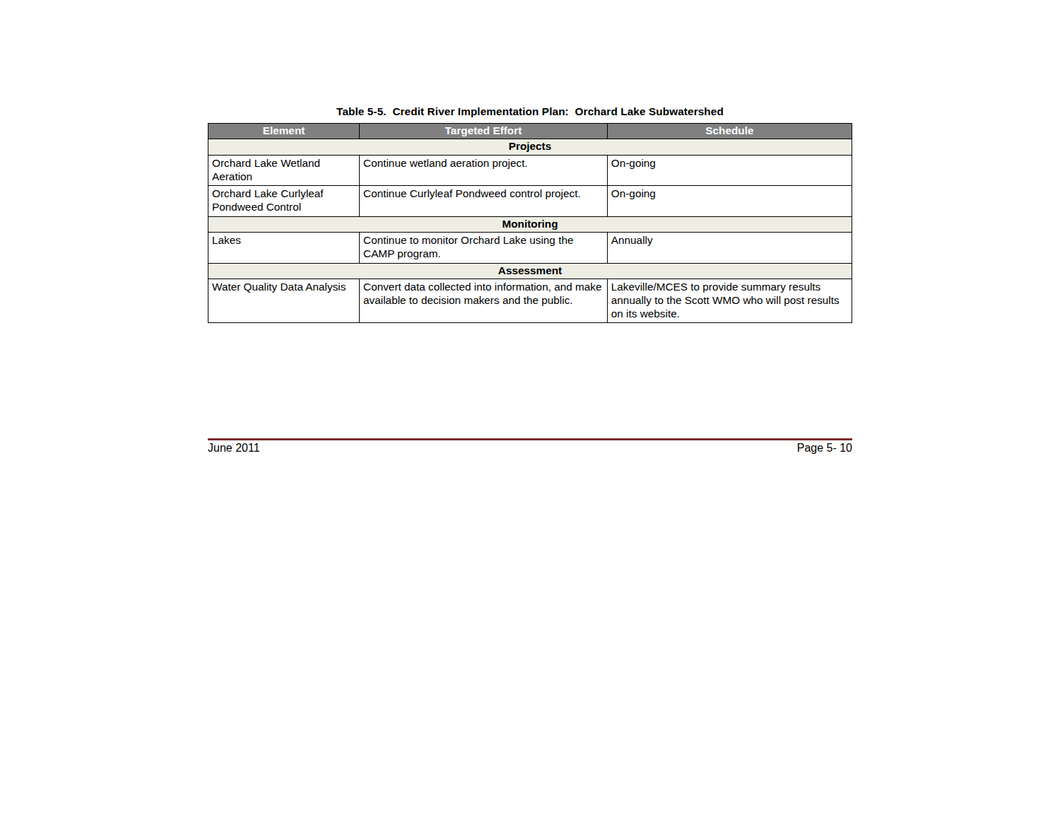Table 5-5. Credit River Implementation Plan: Orchard Lake Subwatershed
| Element | Targeted Effort | Schedule |
| --- | --- | --- |
| Projects |
| Orchard Lake Wetland Aeration | Continue wetland aeration project. | On-going |
| Orchard Lake Curlyleaf Pondweed Control | Continue Curlyleaf Pondweed control project. | On-going |
| Monitoring |
| Lakes | Continue to monitor Orchard Lake using the CAMP program. | Annually |
| Assessment |
| Water Quality Data Analysis | Convert data collected into information, and make available to decision makers and the public. | Lakeville/MCES to provide summary results annually to the Scott WMO who will post results on its website. |
June 2011 Page 5- 10